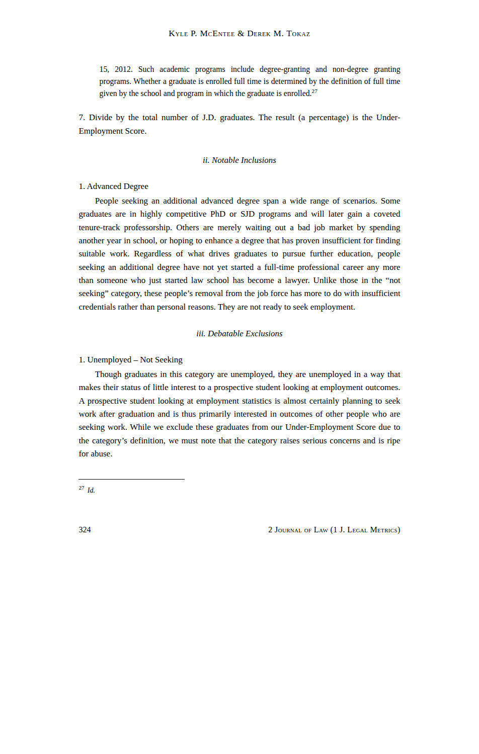Kyle P. McEntee & Derek M. Tokaz
15, 2012. Such academic programs include degree-granting and non-degree granting programs. Whether a graduate is enrolled full time is determined by the definition of full time given by the school and program in which the graduate is enrolled.27
7. Divide by the total number of J.D. graduates. The result (a percentage) is the Under-Employment Score.
ii. Notable Inclusions
1. Advanced Degree
People seeking an additional advanced degree span a wide range of scenarios. Some graduates are in highly competitive PhD or SJD programs and will later gain a coveted tenure-track professorship. Others are merely waiting out a bad job market by spending another year in school, or hoping to enhance a degree that has proven insufficient for finding suitable work. Regardless of what drives graduates to pursue further education, people seeking an additional degree have not yet started a full-time professional career any more than someone who just started law school has become a lawyer. Unlike those in the “not seeking” category, these people’s removal from the job force has more to do with insufficient credentials rather than personal reasons. They are not ready to seek employment.
iii. Debatable Exclusions
1. Unemployed – Not Seeking
Though graduates in this category are unemployed, they are unemployed in a way that makes their status of little interest to a prospective student looking at employment outcomes. A prospective student looking at employment statistics is almost certainly planning to seek work after graduation and is thus primarily interested in outcomes of other people who are seeking work. While we exclude these graduates from our Under-Employment Score due to the category’s definition, we must note that the category raises serious concerns and is ripe for abuse.
27 Id.
324 2 Journal of Law (1 J. Legal Metrics)